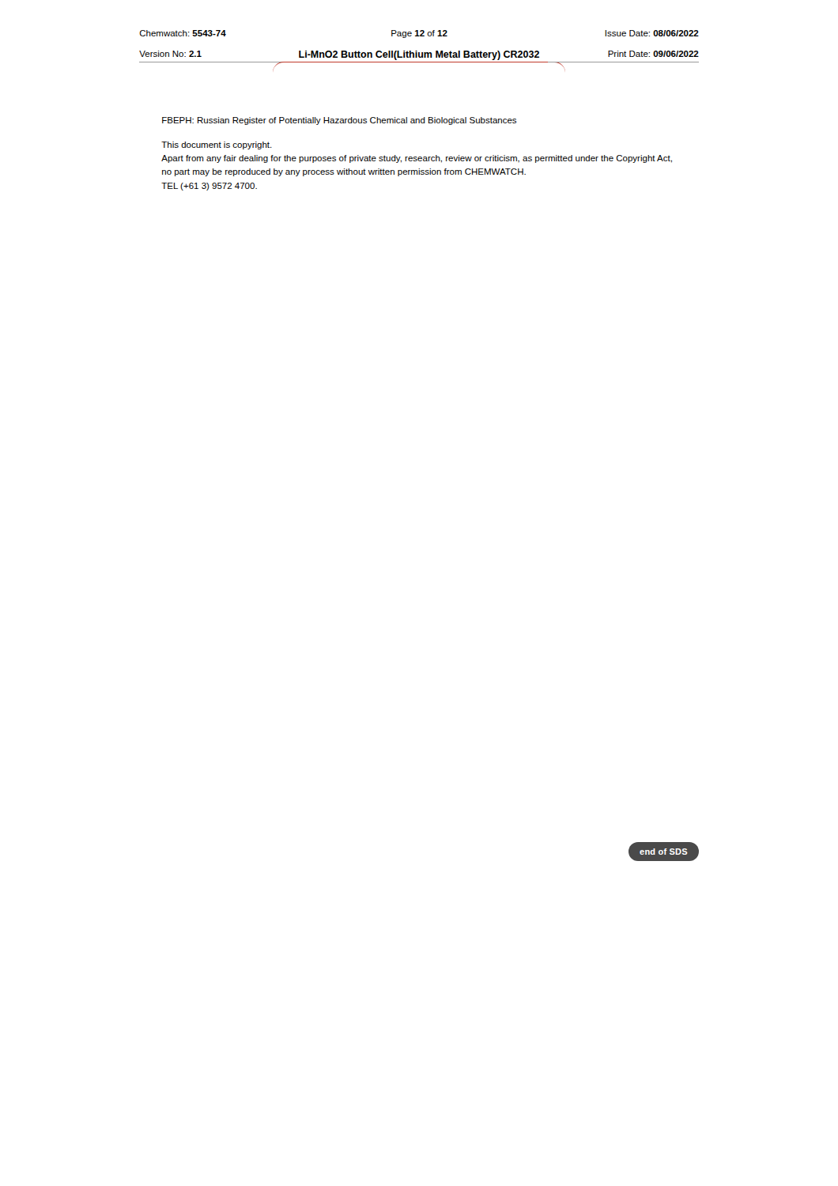Chemwatch: 5543-74
Version No: 2.1
Page 12 of 12
Li-MnO2 Button Cell(Lithium Metal Battery) CR2032
Issue Date: 08/06/2022
Print Date: 09/06/2022
FBEPH: Russian Register of Potentially Hazardous Chemical and Biological Substances
This document is copyright.
Apart from any fair dealing for the purposes of private study, research, review or criticism, as permitted under the Copyright Act, no part may be reproduced by any process without written permission from CHEMWATCH.
TEL (+61 3) 9572 4700.
end of SDS